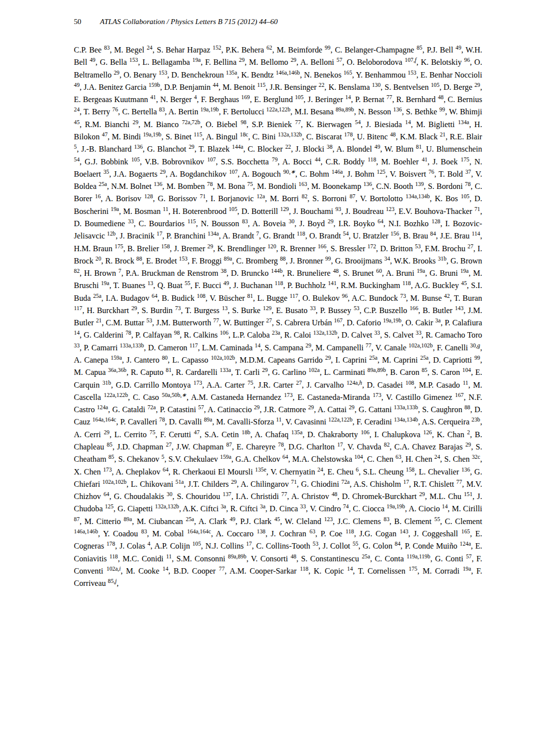50 ATLAS Collaboration / Physics Letters B 715 (2012) 44–60
C.P. Bee 83, M. Begel 24, S. Behar Harpaz 152, P.K. Behera 62, M. Beimforde 99, C. Belanger-Champagne 85, P.J. Bell 49, W.H. Bell 49, G. Bella 153, L. Bellagamba 19a, F. Bellina 29, M. Bellomo 29, A. Belloni 57, O. Beloborodova 107,f, K. Belotskiy 96, O. Beltramello 29, O. Benary 153, D. Benchekroun 135a, K. Bendtz 146a,146b, N. Benekos 165, Y. Benhammou 153, E. Benhar Noccioli 49, J.A. Benitez Garcia 159b, D.P. Benjamin 44, M. Benoit 115, J.R. Bensinger 22, K. Benslama 130, S. Bentvelsen 105, D. Berge 29, E. Bergeaas Kuutmann 41, N. Berger 4, F. Berghaus 169, E. Berglund 105, J. Beringer 14, P. Bernat 77, R. Bernhard 48, C. Bernius 24, T. Berry 76, C. Bertella 83, A. Bertin 19a,19b, F. Bertolucci 122a,122b, M.I. Besana 89a,89b, N. Besson 136, S. Bethke 99, W. Bhimji 45, R.M. Bianchi 29, M. Bianco 72a,72b, O. Biebel 98, S.P. Bieniek 77, K. Bierwagen 54, J. Biesiada 14, M. Biglietti 134a, H. Bilokon 47, M. Bindi 19a,19b, S. Binet 115, A. Bingul 18c, C. Bini 132a,132b, C. Biscarat 178, U. Bitenc 48, K.M. Black 21, R.E. Blair 5, J.-B. Blanchard 136, G. Blanchot 29, T. Blazek 144a, C. Blocker 22, J. Blocki 38, A. Blondel 49, W. Blum 81, U. Blumenschein 54, G.J. Bobbink 105, V.B. Bobrovnikov 107, S.S. Bocchetta 79, A. Bocci 44, C.R. Boddy 118, M. Boehler 41, J. Boek 175, N. Boelaert 35, J.A. Bogaerts 29, A. Bogdanchikov 107, A. Bogouch 90,∗, C. Bohm 146a, J. Bohm 125, V. Boisvert 76, T. Bold 37, V. Boldea 25a, N.M. Bolnet 136, M. Bomben 78, M. Bona 75, M. Bondioli 163, M. Boonekamp 136, C.N. Booth 139, S. Bordoni 78, C. Borer 16, A. Borisov 128, G. Borissov 71, I. Borjanovic 12a, M. Borri 82, S. Borroni 87, V. Bortolotto 134a,134b, K. Bos 105, D. Boscherini 19a, M. Bosman 11, H. Boterenbrood 105, D. Botterill 129, J. Bouchami 93, J. Boudreau 123, E.V. Bouhova-Thacker 71, D. Boumediene 33, C. Bourdarios 115, N. Bousson 83, A. Boveia 30, J. Boyd 29, I.R. Boyko 64, N.I. Bozhko 128, I. Bozovic-Jelisavcic 12b, J. Bracinik 17, P. Branchini 134a, A. Brandt 7, G. Brandt 118, O. Brandt 54, U. Bratzler 156, B. Brau 84, J.E. Brau 114, H.M. Braun 175, B. Brelier 158, J. Bremer 29, K. Brendlinger 120, R. Brenner 166, S. Bressler 172, D. Britton 53, F.M. Brochu 27, I. Brock 20, R. Brock 88, E. Brodet 153, F. Broggi 89a, C. Bromberg 88, J. Bronner 99, G. Brooijmans 34, W.K. Brooks 31b, G. Brown 82, H. Brown 7, P.A. Bruckman de Renstrom 38, D. Bruncko 144b, R. Bruneliere 48, S. Brunet 60, A. Bruni 19a, G. Bruni 19a, M. Bruschi 19a, T. Buanes 13, Q. Buat 55, F. Bucci 49, J. Buchanan 118, P. Buchholz 141, R.M. Buckingham 118, A.G. Buckley 45, S.I. Buda 25a, I.A. Budagov 64, B. Budick 108, V. Büscher 81, L. Bugge 117, O. Bulekov 96, A.C. Bundock 73, M. Bunse 42, T. Buran 117, H. Burckhart 29, S. Burdin 73, T. Burgess 13, S. Burke 129, E. Busato 33, P. Bussey 53, C.P. Buszello 166, B. Butler 143, J.M. Butler 21, C.M. Buttar 53, J.M. Butterworth 77, W. Buttinger 27, S. Cabrera Urbán 167, D. Caforio 19a,19b, O. Cakir 3a, P. Calafiura 14, G. Calderini 78, P. Calfayan 98, R. Calkins 106, L.P. Caloba 23a, R. Caloi 132a,132b, D. Calvet 33, S. Calvet 33, R. Camacho Toro 33, P. Camarri 133a,133b, D. Cameron 117, L.M. Caminada 14, S. Campana 29, M. Campanelli 77, V. Canale 102a,102b, F. Canelli 30,g, A. Canepa 159a, J. Cantero 80, L. Capasso 102a,102b, M.D.M. Capeans Garrido 29, I. Caprini 25a, M. Caprini 25a, D. Capriotti 99, M. Capua 36a,36b, R. Caputo 81, R. Cardarelli 133a, T. Carli 29, G. Carlino 102a, L. Carminati 89a,89b, B. Caron 85, S. Caron 104, E. Carquin 31b, G.D. Carrillo Montoya 173, A.A. Carter 75, J.R. Carter 27, J. Carvalho 124a,h, D. Casadei 108, M.P. Casado 11, M. Cascella 122a,122b, C. Caso 50a,50b,∗, A.M. Castaneda Hernandez 173, E. Castaneda-Miranda 173, V. Castillo Gimenez 167, N.F. Castro 124a, G. Cataldi 72a, P. Catastini 57, A. Catinaccio 29, J.R. Catmore 29, A. Cattai 29, G. Cattani 133a,133b, S. Caughron 88, D. Cauz 164a,164c, P. Cavalleri 78, D. Cavalli 89a, M. Cavalli-Sforza 11, V. Cavasinni 122a,122b, F. Ceradini 134a,134b, A.S. Cerqueira 23b, A. Cerri 29, L. Cerrito 75, F. Cerutti 47, S.A. Cetin 18b, A. Chafaq 135a, D. Chakraborty 106, I. Chalupkova 126, K. Chan 2, B. Chapleau 85, J.D. Chapman 27, J.W. Chapman 87, E. Chareyre 78, D.G. Charlton 17, V. Chavda 82, C.A. Chavez Barajas 29, S. Cheatham 85, S. Chekanov 5, S.V. Chekulaev 159a, G.A. Chelkov 64, M.A. Chelstowska 104, C. Chen 63, H. Chen 24, S. Chen 32c, X. Chen 173, A. Cheplakov 64, R. Cherkaoui El Moursli 135e, V. Chernyatin 24, E. Cheu 6, S.L. Cheung 158, L. Chevalier 136, G. Chiefari 102a,102b, L. Chikovani 51a, J.T. Childers 29, A. Chilingarov 71, G. Chiodini 72a, A.S. Chisholm 17, R.T. Chislett 77, M.V. Chizhov 64, G. Choudalakis 30, S. Chouridou 137, I.A. Christidi 77, A. Christov 48, D. Chromek-Burckhart 29, M.L. Chu 151, J. Chudoba 125, G. Ciapetti 132a,132b, A.K. Ciftci 3a, R. Ciftci 3a, D. Cinca 33, V. Cindro 74, C. Ciocca 19a,19b, A. Ciocio 14, M. Cirilli 87, M. Citterio 89a, M. Ciubancan 25a, A. Clark 49, P.J. Clark 45, W. Cleland 123, J.C. Clemens 83, B. Clement 55, C. Clement 146a,146b, Y. Coadou 83, M. Cobal 164a,164c, A. Coccaro 138, J. Cochran 63, P. Coe 118, J.G. Cogan 143, J. Coggeshall 165, E. Cogneras 178, J. Colas 4, A.P. Colijn 105, N.J. Collins 17, C. Collins-Tooth 53, J. Collot 55, G. Colon 84, P. Conde Muiño 124a, E. Coniavitis 118, M.C. Conidi 11, S.M. Consonni 89a,89b, V. Consorti 48, S. Constantinescu 25a, C. Conta 119a,119b, G. Conti 57, F. Conventi 102a,i, M. Cooke 14, B.D. Cooper 77, A.M. Cooper-Sarkar 118, K. Copic 14, T. Cornelissen 175, M. Corradi 19a, F. Corriveau 85,j,